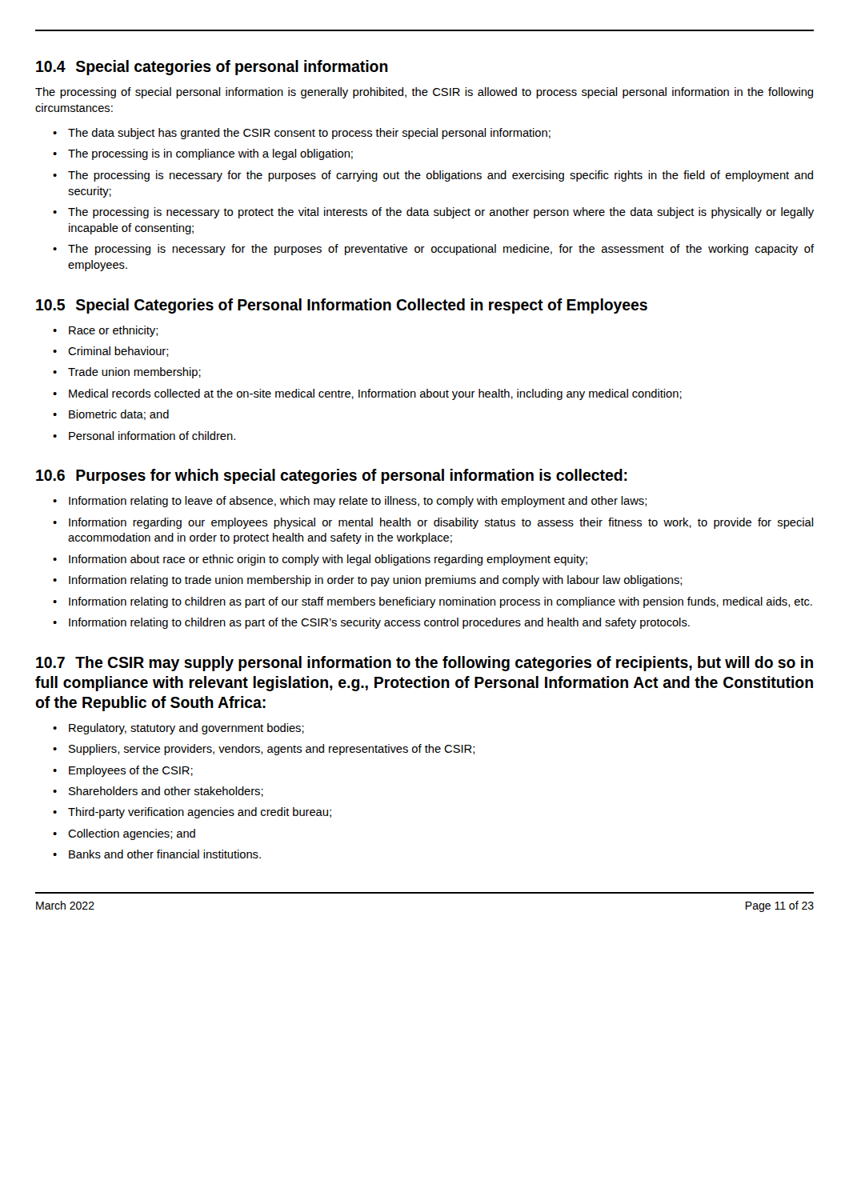10.4 Special categories of personal information
The processing of special personal information is generally prohibited, the CSIR is allowed to process special personal information in the following circumstances:
The data subject has granted the CSIR consent to process their special personal information;
The processing is in compliance with a legal obligation;
The processing is necessary for the purposes of carrying out the obligations and exercising specific rights in the field of employment and security;
The processing is necessary to protect the vital interests of the data subject or another person where the data subject is physically or legally incapable of consenting;
The processing is necessary for the purposes of preventative or occupational medicine, for the assessment of the working capacity of employees.
10.5 Special Categories of Personal Information Collected in respect of Employees
Race or ethnicity;
Criminal behaviour;
Trade union membership;
Medical records collected at the on-site medical centre, Information about your health, including any medical condition;
Biometric data; and
Personal information of children.
10.6 Purposes for which special categories of personal information is collected:
Information relating to leave of absence, which may relate to illness, to comply with employment and other laws;
Information regarding our employees physical or mental health or disability status to assess their fitness to work, to provide for special accommodation and in order to protect health and safety in the workplace;
Information about race or ethnic origin to comply with legal obligations regarding employment equity;
Information relating to trade union membership in order to pay union premiums and comply with labour law obligations;
Information relating to children as part of our staff members beneficiary nomination process in compliance with pension funds, medical aids, etc.
Information relating to children as part of the CSIR’s security access control procedures and health and safety protocols.
10.7 The CSIR may supply personal information to the following categories of recipients, but will do so in full compliance with relevant legislation, e.g., Protection of Personal Information Act and the Constitution of the Republic of South Africa:
Regulatory, statutory and government bodies;
Suppliers, service providers, vendors, agents and representatives of the CSIR;
Employees of the CSIR;
Shareholders and other stakeholders;
Third-party verification agencies and credit bureau;
Collection agencies; and
Banks and other financial institutions.
March 2022 Page 11 of 23